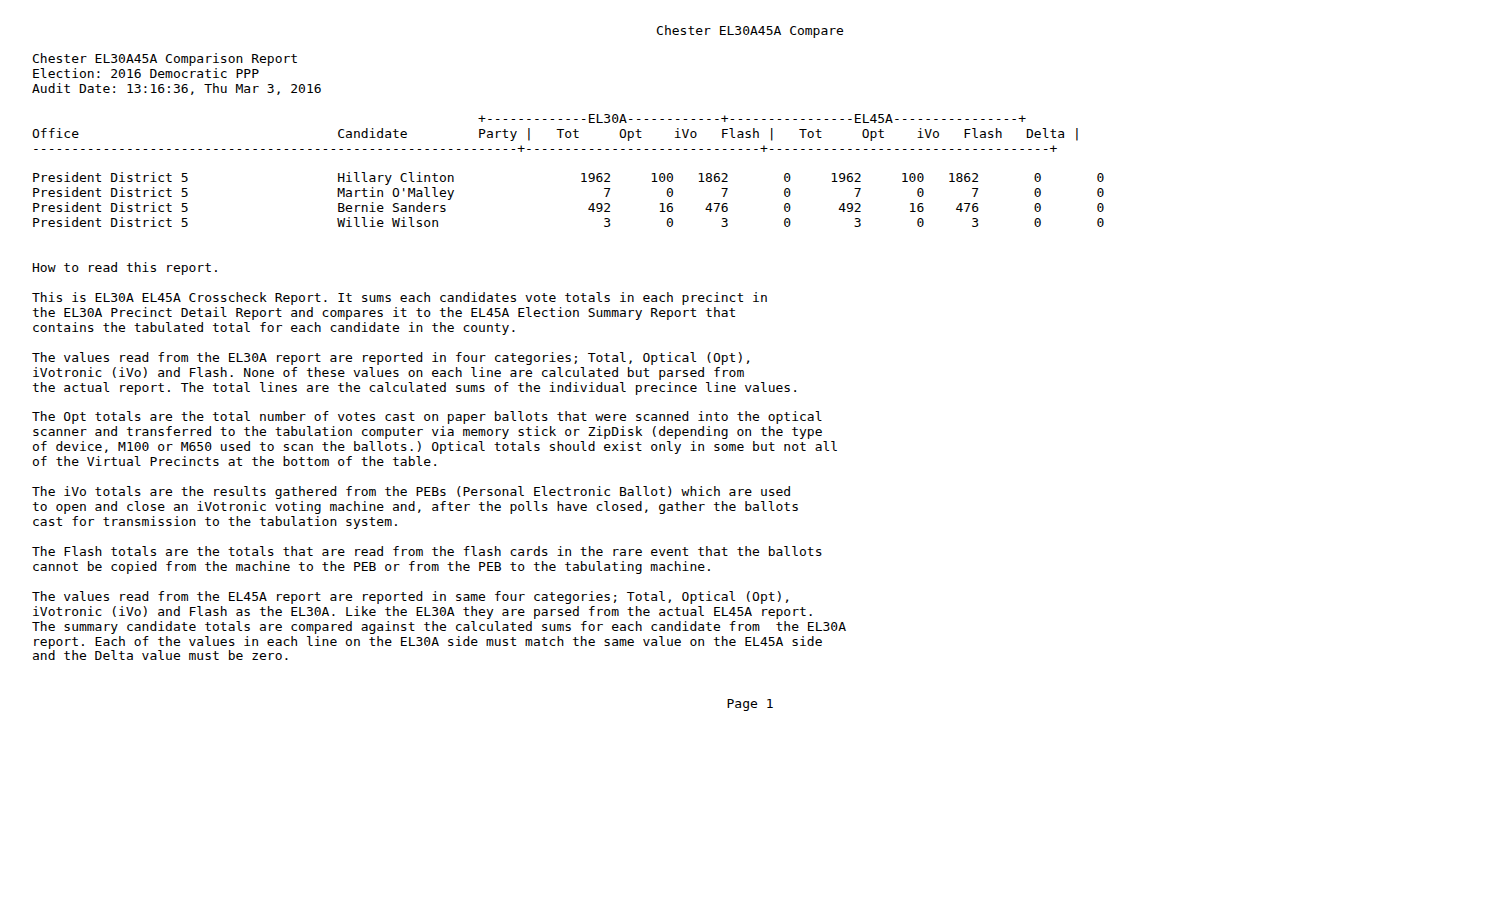Chester EL30A45A Compare
Chester EL30A45A Comparison Report
Election: 2016 Democratic PPP
Audit Date: 13:16:36, Thu Mar 3, 2016

                                                         +-------------EL30A------------+----------------EL45A----------------+
Office                                 Candidate         Party |   Tot     Opt    iVo   Flash |   Tot     Opt    iVo   Flash   Delta |
--------------------------------------------------------------+------------------------------+------------------------------------+

President District 5                   Hillary Clinton                1962     100   1862       0     1962     100   1862       0       0
President District 5                   Martin O'Malley                   7       0      7       0        7       0      7       0       0
President District 5                   Bernie Sanders                  492      16    476       0      492      16    476       0       0
President District 5                   Willie Wilson                     3       0      3       0        3       0      3       0       0


How to read this report.

This is EL30A EL45A Crosscheck Report. It sums each candidates vote totals in each precinct in
the EL30A Precinct Detail Report and compares it to the EL45A Election Summary Report that
contains the tabulated total for each candidate in the county.

The values read from the EL30A report are reported in four categories; Total, Optical (Opt),
iVotronic (iVo) and Flash. None of these values on each line are calculated but parsed from
the actual report. The total lines are the calculated sums of the individual precince line values.

The Opt totals are the total number of votes cast on paper ballots that were scanned into the optical
scanner and transferred to the tabulation computer via memory stick or ZipDisk (depending on the type
of device, M100 or M650 used to scan the ballots.) Optical totals should exist only in some but not all
of the Virtual Precincts at the bottom of the table.

The iVo totals are the results gathered from the PEBs (Personal Electronic Ballot) which are used
to open and close an iVotronic voting machine and, after the polls have closed, gather the ballots
cast for transmission to the tabulation system.

The Flash totals are the totals that are read from the flash cards in the rare event that the ballots
cannot be copied from the machine to the PEB or from the PEB to the tabulating machine.

The values read from the EL45A report are reported in same four categories; Total, Optical (Opt),
iVotronic (iVo) and Flash as the EL30A. Like the EL30A they are parsed from the actual EL45A report.
The summary candidate totals are compared against the calculated sums for each candidate from  the EL30A
report. Each of the values in each line on the EL30A side must match the same value on the EL45A side
and the Delta value must be zero.
Page 1